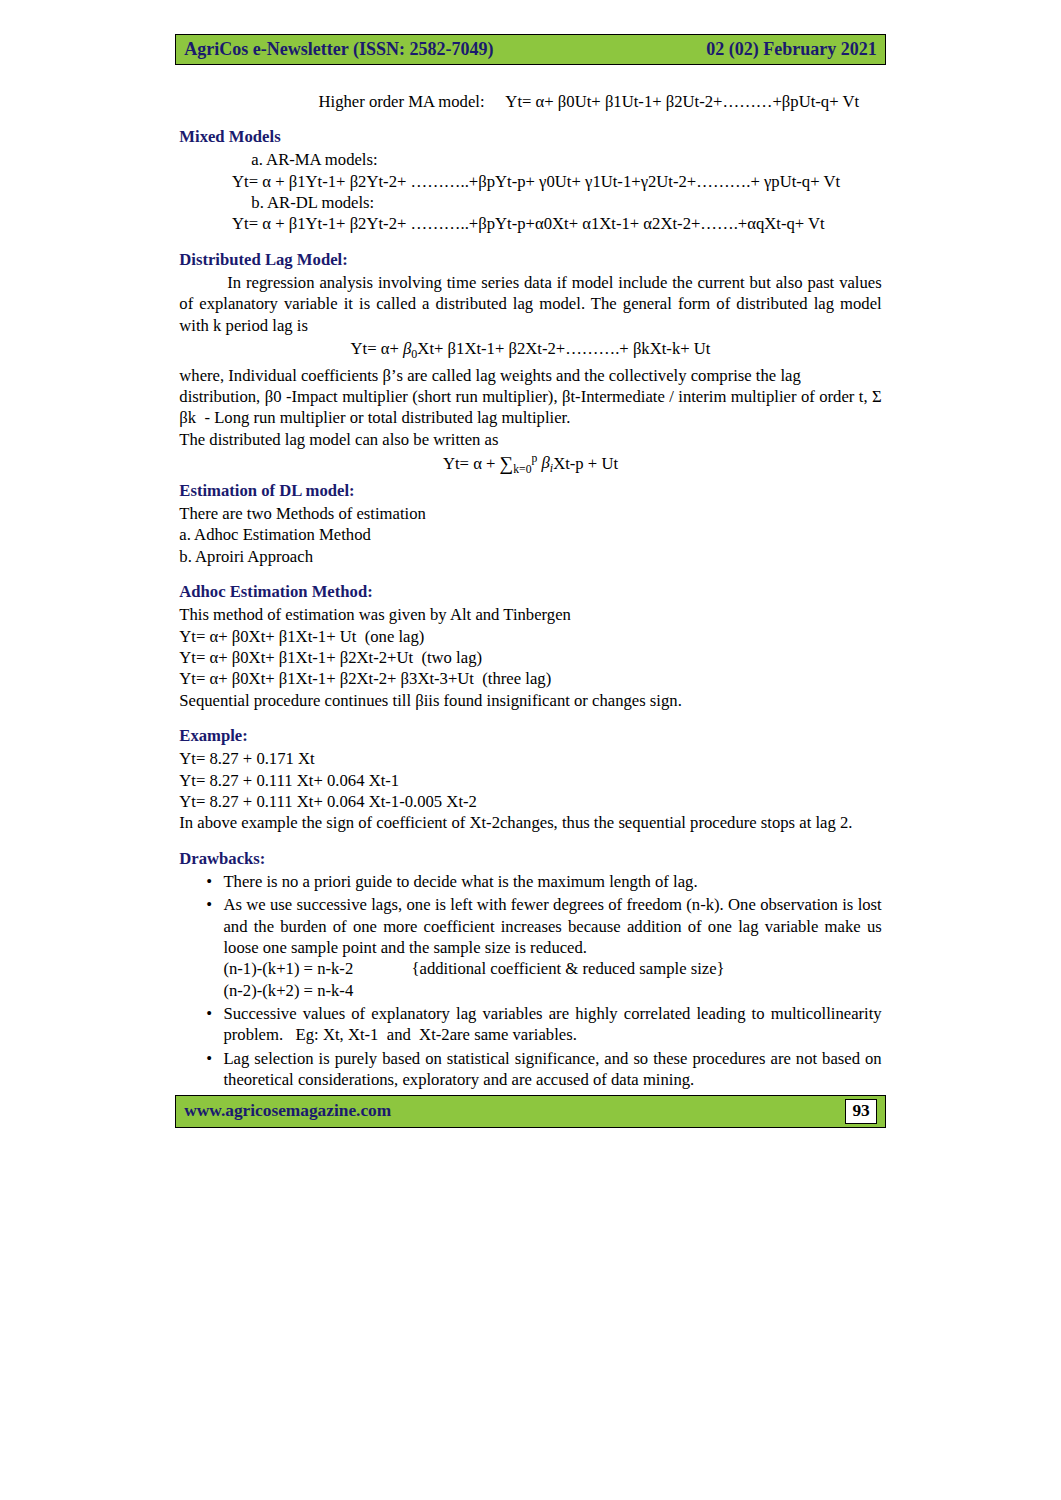AgriCos e-Newsletter (ISSN: 2582-7049) 02 (02) February 2021
Higher order MA model: Yt= α+ β0Ut+ β1Ut-1+ β2Ut-2+………+βpUt-q+ Vt
Mixed Models
a. AR-MA models:
Yt= α + β1Yt-1+ β2Yt-2+ ………..+βpYt-p+ γ0Ut+ γ1Ut-1+γ2Ut-2+……….+ γpUt-q+ Vt
b. AR-DL models:
Yt= α + β1Yt-1+ β2Yt-2+ ………..+βpYt-p+α0Xt+ α1Xt-1+ α2Xt-2+…….+αqXt-q+ Vt
Distributed Lag Model:
In regression analysis involving time series data if model include the current but also past values of explanatory variable it is called a distributed lag model. The general form of distributed lag model with k period lag is
Yt= α+ β0Xt+ β1Xt-1+ β2Xt-2+……….+ βkXt-k+ Ut
where, Individual coefficients β’s are called lag weights and the collectively comprise the lag
distribution, β0 -Impact multiplier (short run multiplier), βt-Intermediate / interim multiplier of order t, Σ βk - Long run multiplier or total distributed lag multiplier.
The distributed lag model can also be written as
Yt= α + ∑k=0p βi Xt-p + Ut
Estimation of DL model:
There are two Methods of estimation
a. Adhoc Estimation Method
b. Aproiri Approach
Adhoc Estimation Method:
This method of estimation was given by Alt and Tinbergen
Yt= α+ β0Xt+ β1Xt-1+ Ut (one lag)
Yt= α+ β0Xt+ β1Xt-1+ β2Xt-2+Ut (two lag)
Yt= α+ β0Xt+ β1Xt-1+ β2Xt-2+ β3Xt-3+Ut (three lag)
Sequential procedure continues till βiis found insignificant or changes sign.
Example:
Yt= 8.27 + 0.171 Xt
Yt= 8.27 + 0.111 Xt+ 0.064 Xt-1
Yt= 8.27 + 0.111 Xt+ 0.064 Xt-1-0.005 Xt-2
In above example the sign of coefficient of Xt-2changes, thus the sequential procedure stops at lag 2.
Drawbacks:
There is no a priori guide to decide what is the maximum length of lag.
As we use successive lags, one is left with fewer degrees of freedom (n-k). One observation is lost and the burden of one more coefficient increases because addition of one lag variable make us loose one sample point and the sample size is reduced.
(n-1)-(k+1) = n-k-2 {additional coefficient & reduced sample size}
(n-2)-(k+2) = n-k-4
Successive values of explanatory lag variables are highly correlated leading to multicollinearity problem. Eg: Xt, Xt-1 and Xt-2are same variables.
Lag selection is purely based on statistical significance, and so these procedures are not based on theoretical considerations, exploratory and are accused of data mining.
Apriori Restrictions Method:
www.agricosemagazine.com 93